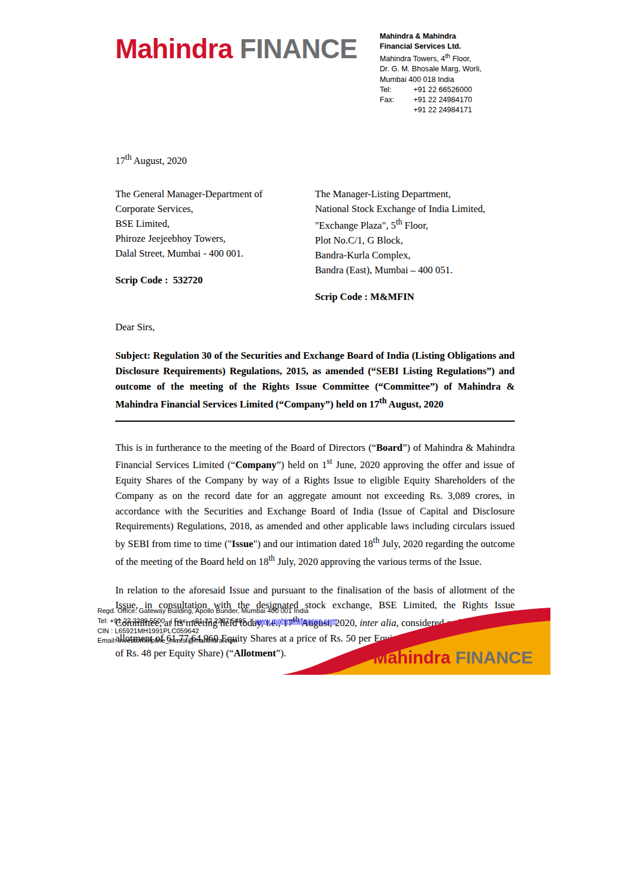Mahindra FINANCE
Mahindra & Mahindra
Financial Services Ltd.
Mahindra Towers, 4th Floor,
Dr. G. M. Bhosale Marg, Worli,
Mumbai 400 018 India
| Tel: | +91 22 66526000 |
| Fax: | +91 22 24984170 |
| | +91 22 24984171 |
17th August, 2020
| The General Manager-Department of Corporate Services, BSE Limited, Phiroze Jeejeebhoy Towers, Dalal Street, Mumbai - 400 001. Scrip Code : 532720 | The Manager-Listing Department, National Stock Exchange of India Limited, "Exchange Plaza", 5 th Floor, Plot No.C/1, G Block, Bandra-Kurla Complex, Bandra (East), Mumbai – 400 051. Scrip Code : M&MFIN |
Dear Sirs,
Subject: Regulation 30 of the Securities and Exchange Board of India (Listing Obligations and Disclosure Requirements) Regulations, 2015, as amended (“SEBI Listing Regulations”) and outcome of the meeting of the Rights Issue Committee (“Committee”) of Mahindra & Mahindra Financial Services Limited (“Company”) held on 17th August, 2020
This is in furtherance to the meeting of the Board of Directors (“Board”) of Mahindra & Mahindra Financial Services Limited (“Company”) held on 1st June, 2020 approving the offer and issue of Equity Shares of the Company by way of a Rights Issue to eligible Equity Shareholders of the Company as on the record date for an aggregate amount not exceeding Rs. 3,089 crores, in accordance with the Securities and Exchange Board of India (Issue of Capital and Disclosure Requirements) Regulations, 2018, as amended and other applicable laws including circulars issued by SEBI from time to time ("Issue") and our intimation dated 18th July, 2020 regarding the outcome of the meeting of the Board held on 18th July, 2020 approving the various terms of the Issue.
In relation to the aforesaid Issue and pursuant to the finalisation of the basis of allotment of the Issue, in consultation with the designated stock exchange, BSE Limited, the Rights Issue Committee, at its meeting held today, i.e., 17th August, 2020, inter alia, considered and approved the allotment of 61,77,64,960 Equity Shares at a price of Rs. 50 per Equity Share (including a premium of Rs. 48 per Equity Share) (“Allotment”).
Regd. Office: Gateway Building, Apollo Bunder, Mumbai 400 001 India
Tel: +91 22 2289 5500 | Fax: +91 22 2287 5485 | www.mahindrafinance.com
CIN : L65921MH1991PLC059642
Email: investorhelpline_mmfsl@mahindra.com
Mahindra FINANCE